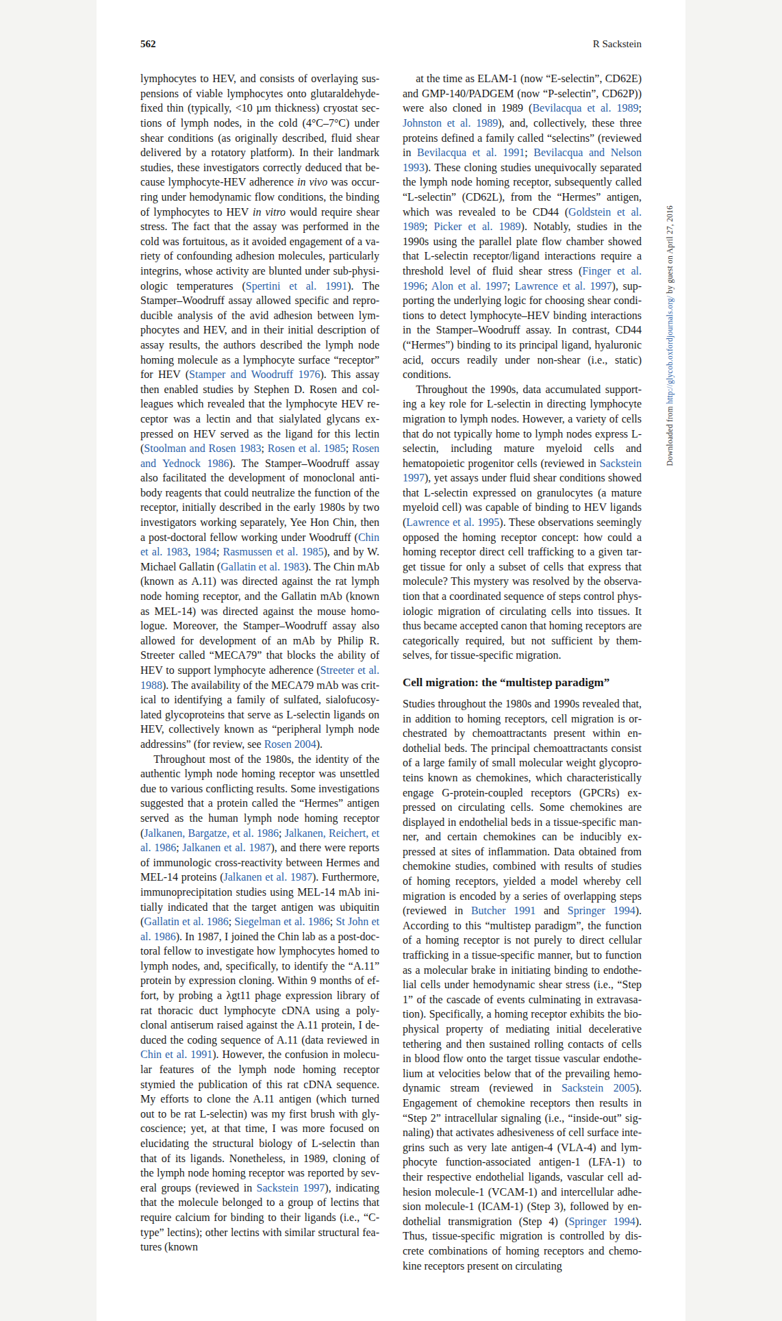562 R Sackstein
Downloaded from http://glycob.oxfordjournals.org/ by guest on April 27, 2016
lymphocytes to HEV, and consists of overlaying suspensions of viable lymphocytes onto glutaraldehyde-fixed thin (typically, <10 µm thickness) cryostat sections of lymph nodes, in the cold (4°C–7°C) under shear conditions (as originally described, fluid shear delivered by a rotatory platform). In their landmark studies, these investigators correctly deduced that because lymphocyte-HEV adherence in vivo was occurring under hemodynamic flow conditions, the binding of lymphocytes to HEV in vitro would require shear stress. The fact that the assay was performed in the cold was fortuitous, as it avoided engagement of a variety of confounding adhesion molecules, particularly integrins, whose activity are blunted under sub-physiologic temperatures (Spertini et al. 1991). The Stamper–Woodruff assay allowed specific and reproducible analysis of the avid adhesion between lymphocytes and HEV, and in their initial description of assay results, the authors described the lymph node homing molecule as a lymphocyte surface “receptor” for HEV (Stamper and Woodruff 1976). This assay then enabled studies by Stephen D. Rosen and colleagues which revealed that the lymphocyte HEV receptor was a lectin and that sialylated glycans expressed on HEV served as the ligand for this lectin (Stoolman and Rosen 1983; Rosen et al. 1985; Rosen and Yednock 1986). The Stamper–Woodruff assay also facilitated the development of monoclonal antibody reagents that could neutralize the function of the receptor, initially described in the early 1980s by two investigators working separately, Yee Hon Chin, then a post-doctoral fellow working under Woodruff (Chin et al. 1983, 1984; Rasmussen et al. 1985), and by W. Michael Gallatin (Gallatin et al. 1983). The Chin mAb (known as A.11) was directed against the rat lymph node homing receptor, and the Gallatin mAb (known as MEL-14) was directed against the mouse homologue. Moreover, the Stamper–Woodruff assay also allowed for development of an mAb by Philip R. Streeter called “MECA79” that blocks the ability of HEV to support lymphocyte adherence (Streeter et al. 1988). The availability of the MECA79 mAb was critical to identifying a family of sulfated, sialofucosylated glycoproteins that serve as L-selectin ligands on HEV, collectively known as “peripheral lymph node addressins” (for review, see Rosen 2004).
Throughout most of the 1980s, the identity of the authentic lymph node homing receptor was unsettled due to various conflicting results. Some investigations suggested that a protein called the “Hermes” antigen served as the human lymph node homing receptor (Jalkanen, Bargatze, et al. 1986; Jalkanen, Reichert, et al. 1986; Jalkanen et al. 1987), and there were reports of immunologic cross-reactivity between Hermes and MEL-14 proteins (Jalkanen et al. 1987). Furthermore, immunoprecipitation studies using MEL-14 mAb initially indicated that the target antigen was ubiquitin (Gallatin et al. 1986; Siegelman et al. 1986; St John et al. 1986). In 1987, I joined the Chin lab as a post-doctoral fellow to investigate how lymphocytes homed to lymph nodes, and, specifically, to identify the “A.11” protein by expression cloning. Within 9 months of effort, by probing a λgt11 phage expression library of rat thoracic duct lymphocyte cDNA using a polyclonal antiserum raised against the A.11 protein, I deduced the coding sequence of A.11 (data reviewed in Chin et al. 1991). However, the confusion in molecular features of the lymph node homing receptor stymied the publication of this rat cDNA sequence. My efforts to clone the A.11 antigen (which turned out to be rat L-selectin) was my first brush with glycoscience; yet, at that time, I was more focused on elucidating the structural biology of L-selectin than that of its ligands. Nonetheless, in 1989, cloning of the lymph node homing receptor was reported by several groups (reviewed in Sackstein 1997), indicating that the molecule belonged to a group of lectins that require calcium for binding to their ligands (i.e., “C-type” lectins); other lectins with similar structural features (known
at the time as ELAM-1 (now “E-selectin”, CD62E) and GMP-140/PADGEM (now “P-selectin”, CD62P)) were also cloned in 1989 (Bevilacqua et al. 1989; Johnston et al. 1989), and, collectively, these three proteins defined a family called “selectins” (reviewed in Bevilacqua et al. 1991; Bevilacqua and Nelson 1993). These cloning studies unequivocally separated the lymph node homing receptor, subsequently called “L-selectin” (CD62L), from the “Hermes” antigen, which was revealed to be CD44 (Goldstein et al. 1989; Picker et al. 1989). Notably, studies in the 1990s using the parallel plate flow chamber showed that L-selectin receptor/ligand interactions require a threshold level of fluid shear stress (Finger et al. 1996; Alon et al. 1997; Lawrence et al. 1997), supporting the underlying logic for choosing shear conditions to detect lymphocyte–HEV binding interactions in the Stamper–Woodruff assay. In contrast, CD44 (“Hermes”) binding to its principal ligand, hyaluronic acid, occurs readily under non-shear (i.e., static) conditions.
Throughout the 1990s, data accumulated supporting a key role for L-selectin in directing lymphocyte migration to lymph nodes. However, a variety of cells that do not typically home to lymph nodes express L-selectin, including mature myeloid cells and hematopoietic progenitor cells (reviewed in Sackstein 1997), yet assays under fluid shear conditions showed that L-selectin expressed on granulocytes (a mature myeloid cell) was capable of binding to HEV ligands (Lawrence et al. 1995). These observations seemingly opposed the homing receptor concept: how could a homing receptor direct cell trafficking to a given target tissue for only a subset of cells that express that molecule? This mystery was resolved by the observation that a coordinated sequence of steps control physiologic migration of circulating cells into tissues. It thus became accepted canon that homing receptors are categorically required, but not sufficient by themselves, for tissue-specific migration.
Cell migration: the “multistep paradigm”
Studies throughout the 1980s and 1990s revealed that, in addition to homing receptors, cell migration is orchestrated by chemoattractants present within endothelial beds. The principal chemoattractants consist of a large family of small molecular weight glycoproteins known as chemokines, which characteristically engage G-protein-coupled receptors (GPCRs) expressed on circulating cells. Some chemokines are displayed in endothelial beds in a tissue-specific manner, and certain chemokines can be inducibly expressed at sites of inflammation. Data obtained from chemokine studies, combined with results of studies of homing receptors, yielded a model whereby cell migration is encoded by a series of overlapping steps (reviewed in Butcher 1991 and Springer 1994). According to this “multistep paradigm”, the function of a homing receptor is not purely to direct cellular trafficking in a tissue-specific manner, but to function as a molecular brake in initiating binding to endothelial cells under hemodynamic shear stress (i.e., “Step 1” of the cascade of events culminating in extravasation). Specifically, a homing receptor exhibits the biophysical property of mediating initial decelerative tethering and then sustained rolling contacts of cells in blood flow onto the target tissue vascular endothelium at velocities below that of the prevailing hemodynamic stream (reviewed in Sackstein 2005). Engagement of chemokine receptors then results in “Step 2” intracellular signaling (i.e., “inside-out” signaling) that activates adhesiveness of cell surface integrins such as very late antigen-4 (VLA-4) and lymphocyte function-associated antigen-1 (LFA-1) to their respective endothelial ligands, vascular cell adhesion molecule-1 (VCAM-1) and intercellular adhesion molecule-1 (ICAM-1) (Step 3), followed by endothelial transmigration (Step 4) (Springer 1994). Thus, tissue-specific migration is controlled by discrete combinations of homing receptors and chemokine receptors present on circulating